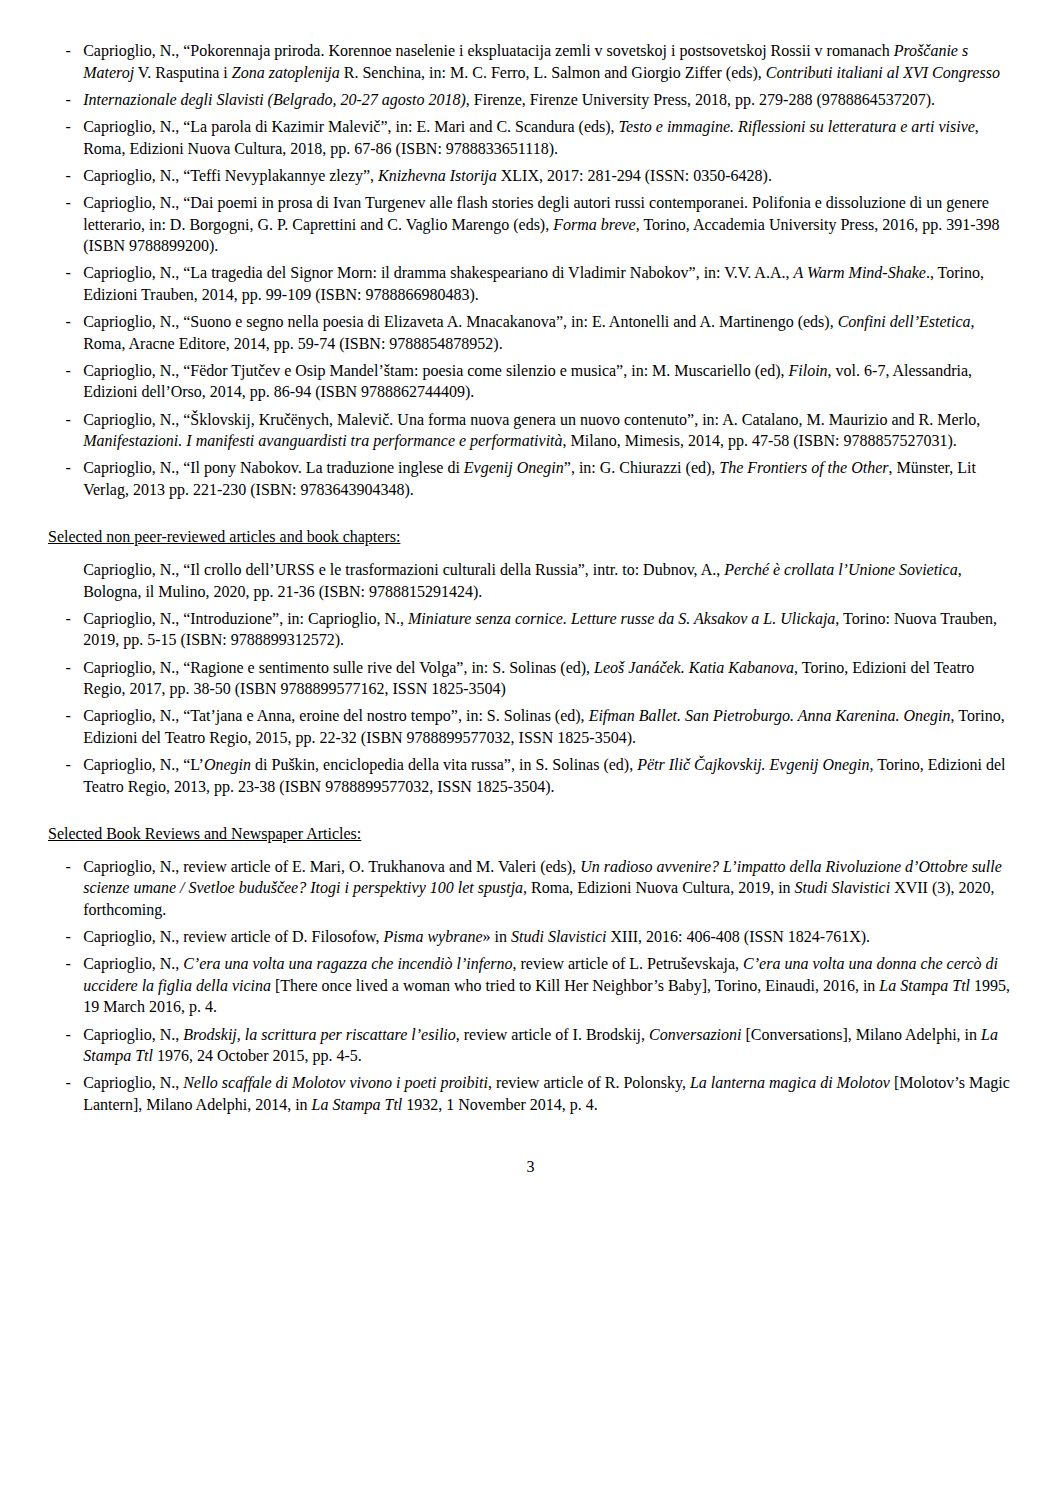Caprioglio, N., “Pokorennaja priroda. Korennoe naselenie i ekspluatacija zemli v sovetskoj i postsovetskoj Rossii v romanach Proščanie s Materoj V. Rasputina i Zona zatoplenija R. Senchina, in: M. C. Ferro, L. Salmon and Giorgio Ziffer (eds), Contributi italiani al XVI Congresso
Internazionale degli Slavisti (Belgrado, 20-27 agosto 2018), Firenze, Firenze University Press, 2018, pp. 279-288 (9788864537207).
Caprioglio, N., “La parola di Kazimir Malevič”, in: E. Mari and C. Scandura (eds), Testo e immagine. Riflessioni su letteratura e arti visive, Roma, Edizioni Nuova Cultura, 2018, pp. 67-86 (ISBN: 9788833651118).
Caprioglio, N., “Teffi Nevyplakannye zlezy”, Knizhevna Istorija XLIX, 2017: 281-294 (ISSN: 0350-6428).
Caprioglio, N., “Dai poemi in prosa di Ivan Turgenev alle flash stories degli autori russi contemporanei. Polifonia e dissoluzione di un genere letterario, in: D. Borgogni, G. P. Caprettini and C. Vaglio Marengo (eds), Forma breve, Torino, Accademia University Press, 2016, pp. 391-398 (ISBN 9788899200).
Caprioglio, N., “La tragedia del Signor Morn: il dramma shakespeariano di Vladimir Nabokov”, in: V.V. A.A., A Warm Mind-Shake., Torino, Edizioni Trauben, 2014, pp. 99-109 (ISBN: 9788866980483).
Caprioglio, N., “Suono e segno nella poesia di Elizaveta A. Mnacakanova”, in: E. Antonelli and A. Martinengo (eds), Confini dell’Estetica, Roma, Aracne Editore, 2014, pp. 59-74 (ISBN: 9788854878952).
Caprioglio, N., “Fëdor Tjutčev e Osip Mandel’štam: poesia come silenzio e musica”, in: M. Muscariello (ed), Filoin, vol. 6-7, Alessandria, Edizioni dell’Orso, 2014, pp. 86-94 (ISBN 9788862744409).
Caprioglio, N., “Šklovskij, Kručënych, Malevič. Una forma nuova genera un nuovo contenuto”, in: A. Catalano, M. Maurizio and R. Merlo, Manifestazioni. I manifesti avanguardisti tra performance e performatività, Milano, Mimesis, 2014, pp. 47-58 (ISBN: 9788857527031).
Caprioglio, N., “Il pony Nabokov. La traduzione inglese di Evgenij Onegin”, in: G. Chiurazzi (ed), The Frontiers of the Other, Münster, Lit Verlag, 2013 pp. 221-230 (ISBN: 9783643904348).
Selected non peer-reviewed articles and book chapters:
Caprioglio, N., “Il crollo dell’URSS e le trasformazioni culturali della Russia”, intr. to: Dubnov, A., Perché è crollata l’Unione Sovietica, Bologna, il Mulino, 2020, pp. 21-36 (ISBN: 9788815291424).
Caprioglio, N., “Introduzione”, in: Caprioglio, N., Miniature senza cornice. Letture russe da S. Aksakov a L. Ulickaja, Torino: Nuova Trauben, 2019, pp. 5-15 (ISBN: 9788899312572).
Caprioglio, N., “Ragione e sentimento sulle rive del Volga”, in: S. Solinas (ed), Leoš Janáček. Katia Kabanova, Torino, Edizioni del Teatro Regio, 2017, pp. 38-50 (ISBN 9788899577162, ISSN 1825-3504)
Caprioglio, N., “Tat’jana e Anna, eroine del nostro tempo”, in: S. Solinas (ed), Eifman Ballet. San Pietroburgo. Anna Karenina. Onegin, Torino, Edizioni del Teatro Regio, 2015, pp. 22-32 (ISBN 9788899577032, ISSN 1825-3504).
Caprioglio, N., “L’Onegin di Puškin, enciclopedia della vita russa”, in S. Solinas (ed), Pëtr Ilič Čajkovskij. Evgenij Onegin, Torino, Edizioni del Teatro Regio, 2013, pp. 23-38 (ISBN 9788899577032, ISSN 1825-3504).
Selected Book Reviews and Newspaper Articles:
Caprioglio, N., review article of E. Mari, O. Trukhanova and M. Valeri (eds), Un radioso avvenire? L’impatto della Rivoluzione d’Ottobre sulle scienze umane / Svetloe buduščee? Itogi i perspektivy 100 let spustja, Roma, Edizioni Nuova Cultura, 2019, in Studi Slavistici XVII (3), 2020, forthcoming.
Caprioglio, N., review article of D. Filosofow, Pisma wybrane» in Studi Slavistici XIII, 2016: 406-408 (ISSN 1824-761X).
Caprioglio, N., C’era una volta una ragazza che incendiò l’inferno, review article of L. Petruševskaja, C’era una volta una donna che cercò di uccidere la figlia della vicina [There once lived a woman who tried to Kill Her Neighbor’s Baby], Torino, Einaudi, 2016, in La Stampa Ttl 1995, 19 March 2016, p. 4.
Caprioglio, N., Brodskij, la scrittura per riscattare l’esilio, review article of I. Brodskij, Conversazioni [Conversations], Milano Adelphi, in La Stampa Ttl 1976, 24 October 2015, pp. 4-5.
Caprioglio, N., Nello scaffale di Molotov vivono i poeti proibiti, review article of R. Polonsky, La lanterna magica di Molotov [Molotov’s Magic Lantern], Milano Adelphi, 2014, in La Stampa Ttl 1932, 1 November 2014, p. 4.
3